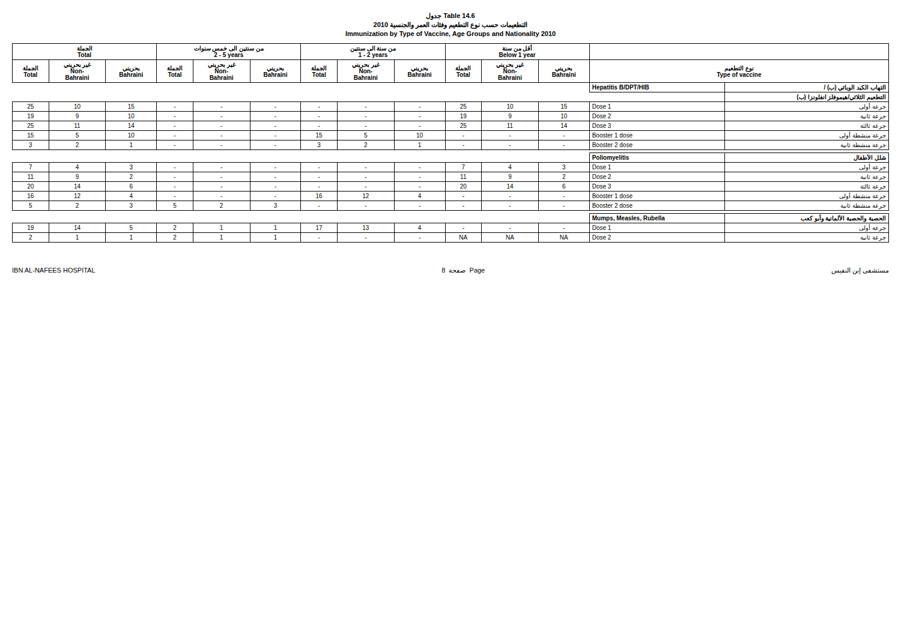جدول Table 14.6
التطعيمات حسب نوع التطعيم وفئات العمر والجنسية 2010
Immunization by Type of Vaccine, Age Groups and Nationality 2010
| الجملة Total | من سنتين الى خمس سنوات 2 - 5 years | من سنة الى سنتين 1 - 2 years | أقل من سنة Below 1 year | |
| --- | --- | --- | --- | --- |
| الجملة Total | غير بحريني Non- Bahraini | بحريني Bahraini | الجملة Total | غير بحريني Non- Bahraini | بحريني Bahraini | الجملة Total | غير بحريني Non- Bahraini | بحريني Bahraini | الجملة Total | غير بحريني Non- Bahraini | بحريني Bahraini | نوع التطعيم Type of vaccine |
| | Hepatitis B/DPT/HIB | التهاب الكبد الوبائي (ب) / |
| | | التطعيم الثلاثي/هيموفلز انفلونزا (ب) |
| 25 | 10 | 15 | - | - | - | - | - | - | 25 | 10 | 15 | Dose 1 | جرعة أولى |
| 19 | 9 | 10 | - | - | - | - | - | - | 19 | 9 | 10 | Dose 2 | جرعة ثانية |
| 25 | 11 | 14 | - | - | - | - | - | - | 25 | 11 | 14 | Dose 3 | جرعة ثالثة |
| 15 | 5 | 10 | - | - | - | 15 | 5 | 10 | - | - | - | Booster 1 dose | جرعة منشطة أولى |
| 3 | 2 | 1 | - | - | - | 3 | 2 | 1 | - | - | - | Booster 2 dose | جرعة منشطة ثانية |
| | Poliomyelitis | شلل الأطفال |
| 7 | 4 | 3 | - | - | - | - | - | - | 7 | 4 | 3 | Dose 1 | جرعة أولى |
| 11 | 9 | 2 | - | - | - | - | - | - | 11 | 9 | 2 | Dose 2 | جرعة ثانية |
| 20 | 14 | 6 | - | - | - | - | - | - | 20 | 14 | 6 | Dose 3 | جرعة ثالثة |
| 16 | 12 | 4 | - | - | - | 16 | 12 | 4 | - | - | - | Booster 1 dose | جرعة منشطة أولى |
| 5 | 2 | 3 | 5 | 2 | 3 | - | - | - | - | - | - | Booster 2 dose | جرعة منشطة ثانية |
| | Mumps, Measles, Rubella | الحصبة والحصبة الألمانية وأبو كعب |
| 19 | 14 | 5 | 2 | 1 | 1 | 17 | 13 | 4 | - | - | - | Dose 1 | جرعة أولى |
| 2 | 1 | 1 | 2 | 1 | 1 | - | - | - | NA | NA | NA | Dose 2 | جرعة ثانية |
IBN AL-NAFEES HOSPITAL
صفحة 8 Page
مستشفى إبن النفيس